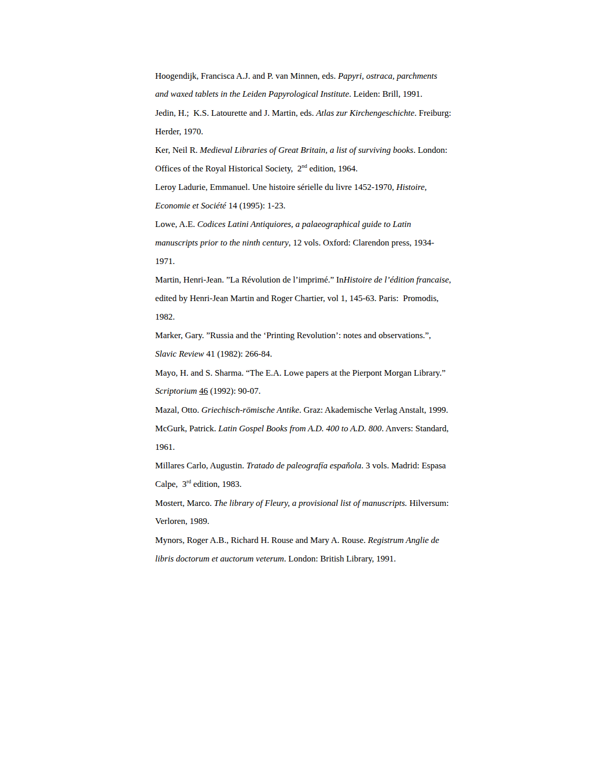Hoogendijk, Francisca A.J. and P. van Minnen, eds. Papyri, ostraca, parchments and waxed tablets in the Leiden Papyrological Institute. Leiden: Brill, 1991.
Jedin, H.; K.S. Latourette and J. Martin, eds. Atlas zur Kirchengeschichte. Freiburg: Herder, 1970.
Ker, Neil R. Medieval Libraries of Great Britain, a list of surviving books. London: Offices of the Royal Historical Society, 2nd edition, 1964.
Leroy Ladurie, Emmanuel. Une histoire sérielle du livre 1452-1970, Histoire, Economie et Société 14 (1995): 1-23.
Lowe, A.E. Codices Latini Antiquiores, a palaeographical guide to Latin manuscripts prior to the ninth century, 12 vols. Oxford: Clarendon press, 1934-1971.
Martin, Henri-Jean. ”La Révolution de l’imprimé.” InHistoire de l’édition francaise, edited by Henri-Jean Martin and Roger Chartier, vol 1, 145-63. Paris: Promodis, 1982.
Marker, Gary. ”Russia and the ‘Printing Revolution’: notes and observations.”, Slavic Review 41 (1982): 266-84.
Mayo, H. and S. Sharma. “The E.A. Lowe papers at the Pierpont Morgan Library.” Scriptorium 46 (1992): 90-07.
Mazal, Otto. Griechisch-römische Antike. Graz: Akademische Verlag Anstalt, 1999.
McGurk, Patrick. Latin Gospel Books from A.D. 400 to A.D. 800. Anvers: Standard, 1961.
Millares Carlo, Augustin. Tratado de paleografía espaňola. 3 vols. Madrid: Espasa Calpe, 3rd edition, 1983.
Mostert, Marco. The library of Fleury, a provisional list of manuscripts. Hilversum: Verloren, 1989.
Mynors, Roger A.B., Richard H. Rouse and Mary A. Rouse. Registrum Anglie de libris doctorum et auctorum veterum. London: British Library, 1991.